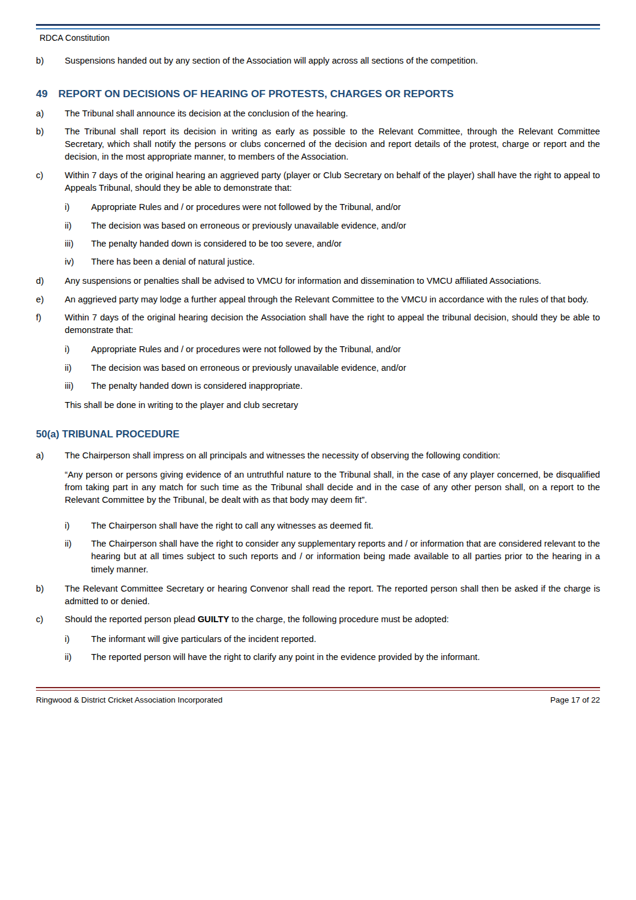RDCA Constitution
| b) | Suspensions handed out by any section of the Association will apply across all sections of the competition. |
49 REPORT ON DECISIONS OF HEARING OF PROTESTS, CHARGES OR REPORTS
| a) | The Tribunal shall announce its decision at the conclusion of the hearing. |
| b) | The Tribunal shall report its decision in writing as early as possible to the Relevant Committee, through the Relevant Committee Secretary, which shall notify the persons or clubs concerned of the decision and report details of the protest, charge or report and the decision, in the most appropriate manner, to members of the Association. |
| c) | Within 7 days of the original hearing an aggrieved party (player or Club Secretary on behalf of the player) shall have the right to appeal to Appeals Tribunal, should they be able to demonstrate that: |
| | i) | Appropriate Rules and / or procedures were not followed by the Tribunal, and/or |
| | ii) | The decision was based on erroneous or previously unavailable evidence, and/or |
| | iii) | The penalty handed down is considered to be too severe, and/or |
| | iv) | There has been a denial of natural justice. |
| d) | Any suspensions or penalties shall be advised to VMCU for information and dissemination to VMCU affiliated Associations. |
| e) | An aggrieved party may lodge a further appeal through the Relevant Committee to the VMCU in accordance with the rules of that body. |
| f) | Within 7 days of the original hearing decision the Association shall have the right to appeal the tribunal decision, should they be able to demonstrate that: |
| | i) | Appropriate Rules and / or procedures were not followed by the Tribunal, and/or |
| | ii) | The decision was based on erroneous or previously unavailable evidence, and/or |
| | iii) | The penalty handed down is considered inappropriate. |
This shall be done in writing to the player and club secretary
50(a) TRIBUNAL PROCEDURE
| a) | The Chairperson shall impress on all principals and witnesses the necessity of observing the following condition: |
| | “Any person or persons giving evidence of an untruthful nature to the Tribunal shall, in the case of any player concerned, be disqualified from taking part in any match for such time as the Tribunal shall decide and in the case of any other person shall, on a report to the Relevant Committee by the Tribunal, be dealt with as that body may deem fit”. |
| | i) | The Chairperson shall have the right to call any witnesses as deemed fit. |
| | ii) | The Chairperson shall have the right to consider any supplementary reports and / or information that are considered relevant to the hearing but at all times subject to such reports and / or information being made available to all parties prior to the hearing in a timely manner. |
| b) | The Relevant Committee Secretary or hearing Convenor shall read the report. The reported person shall then be asked if the charge is admitted to or denied. |
| c) | Should the reported person plead GUILTY to the charge, the following procedure must be adopted: |
| | i) | The informant will give particulars of the incident reported. |
| | ii) | The reported person will have the right to clarify any point in the evidence provided by the informant. |
Ringwood & District Cricket Association Incorporated Page 17 of 22